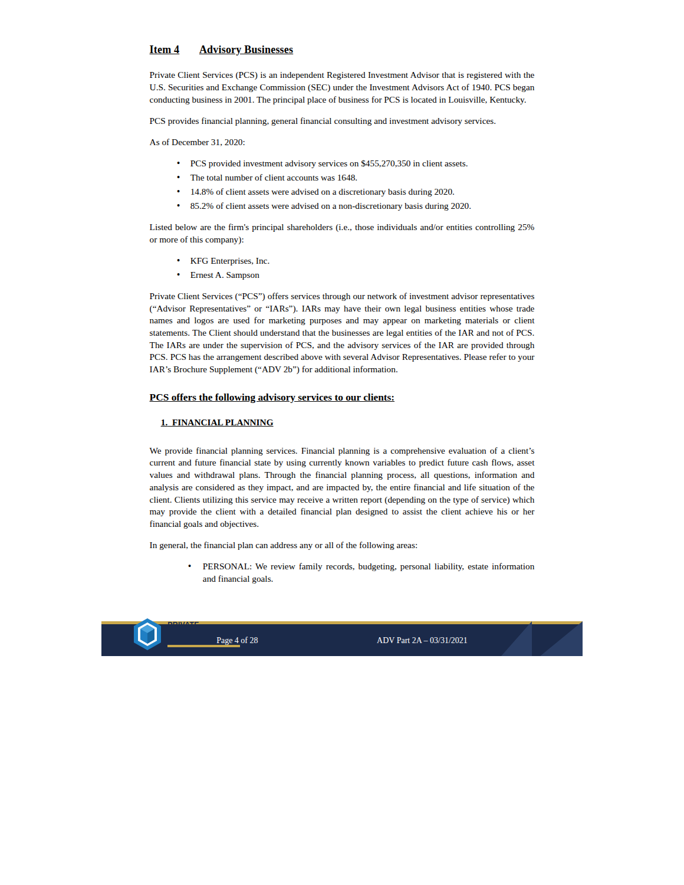Item 4 Advisory Businesses
Private Client Services (PCS) is an independent Registered Investment Advisor that is registered with the U.S. Securities and Exchange Commission (SEC) under the Investment Advisors Act of 1940. PCS began conducting business in 2001. The principal place of business for PCS is located in Louisville, Kentucky.
PCS provides financial planning, general financial consulting and investment advisory services.
As of December 31, 2020:
PCS provided investment advisory services on $455,270,350 in client assets.
The total number of client accounts was 1648.
14.8% of client assets were advised on a discretionary basis during 2020.
85.2% of client assets were advised on a non-discretionary basis during 2020.
Listed below are the firm's principal shareholders (i.e., those individuals and/or entities controlling 25% or more of this company):
KFG Enterprises, Inc.
Ernest A. Sampson
Private Client Services (“PCS”) offers services through our network of investment advisor representatives (“Advisor Representatives” or “IARs”). IARs may have their own legal business entities whose trade names and logos are used for marketing purposes and may appear on marketing materials or client statements. The Client should understand that the businesses are legal entities of the IAR and not of PCS. The IARs are under the supervision of PCS, and the advisory services of the IAR are provided through PCS. PCS has the arrangement described above with several Advisor Representatives. Please refer to your IAR’s Brochure Supplement (“ADV 2b”) for additional information.
PCS offers the following advisory services to our clients:
1. FINANCIAL PLANNING
We provide financial planning services. Financial planning is a comprehensive evaluation of a client’s current and future financial state by using currently known variables to predict future cash flows, asset values and withdrawal plans. Through the financial planning process, all questions, information and analysis are considered as they impact, and are impacted by, the entire financial and life situation of the client. Clients utilizing this service may receive a written report (depending on the type of service) which may provide the client with a detailed financial plan designed to assist the client achieve his or her financial goals and objectives.
In general, the financial plan can address any or all of the following areas:
PERSONAL: We review family records, budgeting, personal liability, estate information and financial goals.
Page 4 of 28 ADV Part 2A – 03/31/2021
PRIVATE
CLIENT
SERVICES™